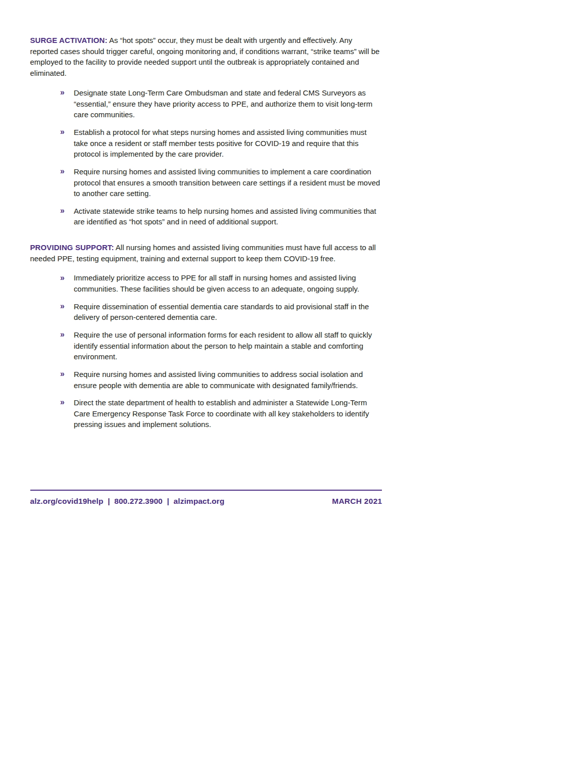SURGE ACTIVATION: As “hot spots” occur, they must be dealt with urgently and effectively. Any reported cases should trigger careful, ongoing monitoring and, if conditions warrant, “strike teams” will be employed to the facility to provide needed support until the outbreak is appropriately contained and eliminated.
Designate state Long-Term Care Ombudsman and state and federal CMS Surveyors as “essential,” ensure they have priority access to PPE, and authorize them to visit long-term care communities.
Establish a protocol for what steps nursing homes and assisted living communities must take once a resident or staff member tests positive for COVID-19 and require that this protocol is implemented by the care provider.
Require nursing homes and assisted living communities to implement a care coordination protocol that ensures a smooth transition between care settings if a resident must be moved to another care setting.
Activate statewide strike teams to help nursing homes and assisted living communities that are identified as “hot spots” and in need of additional support.
PROVIDING SUPPORT: All nursing homes and assisted living communities must have full access to all needed PPE, testing equipment, training and external support to keep them COVID-19 free.
Immediately prioritize access to PPE for all staff in nursing homes and assisted living communities. These facilities should be given access to an adequate, ongoing supply.
Require dissemination of essential dementia care standards to aid provisional staff in the delivery of person-centered dementia care.
Require the use of personal information forms for each resident to allow all staff to quickly identify essential information about the person to help maintain a stable and comforting environment.
Require nursing homes and assisted living communities to address social isolation and ensure people with dementia are able to communicate with designated family/friends.
Direct the state department of health to establish and administer a Statewide Long-Term Care Emergency Response Task Force to coordinate with all key stakeholders to identify pressing issues and implement solutions.
alz.org/covid19help | 800.272.3900 | alzimpact.org
MARCH 2021